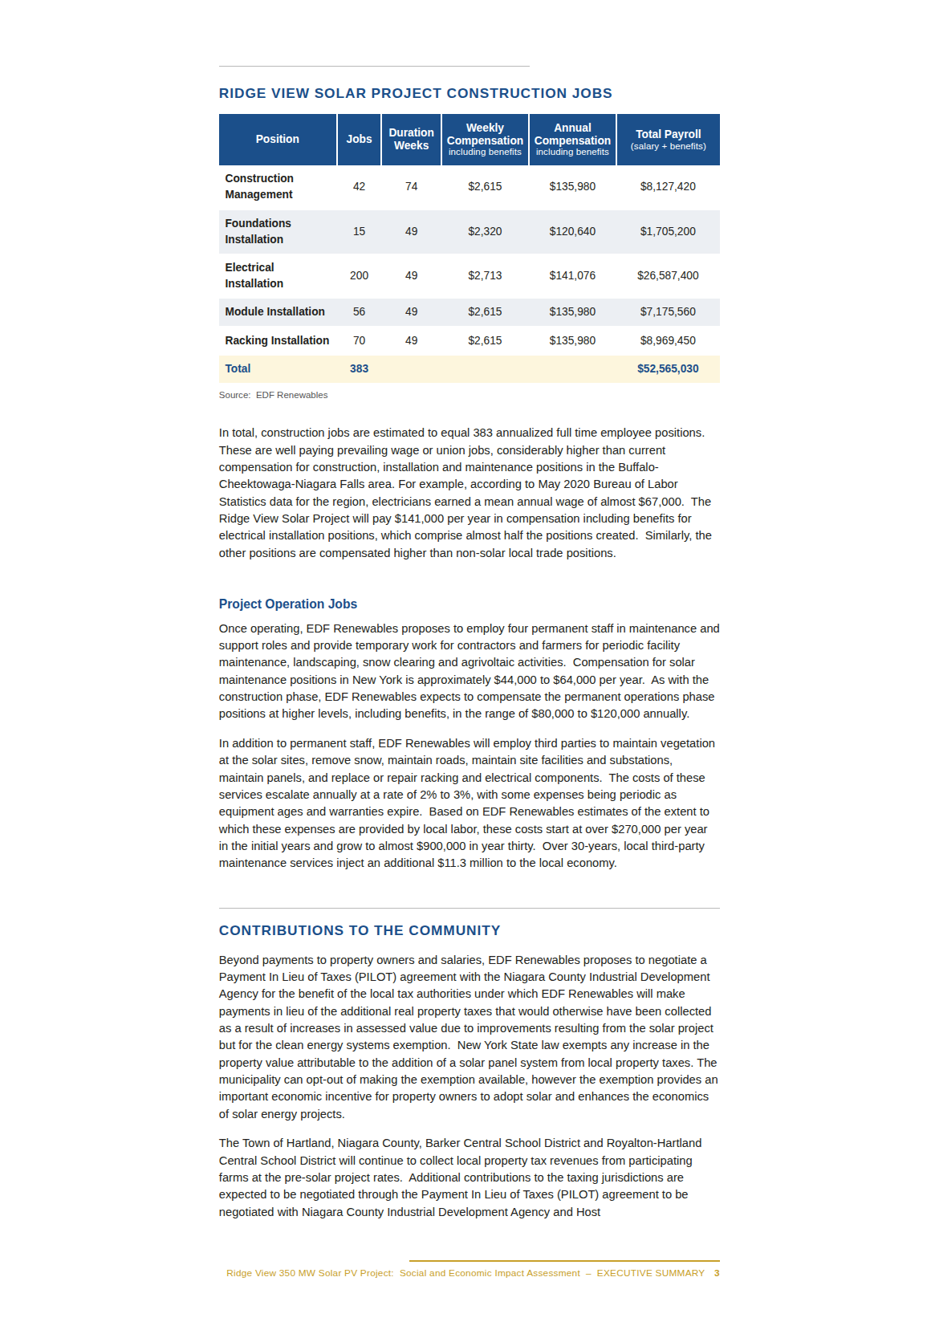Ridge View Solar Project Construction Jobs
| Position | Jobs | Duration Weeks | Weekly Compensation including benefits | Annual Compensation including benefits | Total Payroll (salary + benefits) |
| --- | --- | --- | --- | --- | --- |
| Construction Management | 42 | 74 | $2,615 | $135,980 | $8,127,420 |
| Foundations Installation | 15 | 49 | $2,320 | $120,640 | $1,705,200 |
| Electrical Installation | 200 | 49 | $2,713 | $141,076 | $26,587,400 |
| Module Installation | 56 | 49 | $2,615 | $135,980 | $7,175,560 |
| Racking Installation | 70 | 49 | $2,615 | $135,980 | $8,969,450 |
| Total | 383 | | | | $52,565,030 |
Source: EDF Renewables
In total, construction jobs are estimated to equal 383 annualized full time employee positions. These are well paying prevailing wage or union jobs, considerably higher than current compensation for construction, installation and maintenance positions in the Buffalo-Cheektowaga-Niagara Falls area. For example, according to May 2020 Bureau of Labor Statistics data for the region, electricians earned a mean annual wage of almost $67,000. The Ridge View Solar Project will pay $141,000 per year in compensation including benefits for electrical installation positions, which comprise almost half the positions created. Similarly, the other positions are compensated higher than non-solar local trade positions.
Project Operation Jobs
Once operating, EDF Renewables proposes to employ four permanent staff in maintenance and support roles and provide temporary work for contractors and farmers for periodic facility maintenance, landscaping, snow clearing and agrivoltaic activities. Compensation for solar maintenance positions in New York is approximately $44,000 to $64,000 per year. As with the construction phase, EDF Renewables expects to compensate the permanent operations phase positions at higher levels, including benefits, in the range of $80,000 to $120,000 annually.
In addition to permanent staff, EDF Renewables will employ third parties to maintain vegetation at the solar sites, remove snow, maintain roads, maintain site facilities and substations, maintain panels, and replace or repair racking and electrical components. The costs of these services escalate annually at a rate of 2% to 3%, with some expenses being periodic as equipment ages and warranties expire. Based on EDF Renewables estimates of the extent to which these expenses are provided by local labor, these costs start at over $270,000 per year in the initial years and grow to almost $900,000 in year thirty. Over 30-years, local third-party maintenance services inject an additional $11.3 million to the local economy.
Contributions to the Community
Beyond payments to property owners and salaries, EDF Renewables proposes to negotiate a Payment In Lieu of Taxes (PILOT) agreement with the Niagara County Industrial Development Agency for the benefit of the local tax authorities under which EDF Renewables will make payments in lieu of the additional real property taxes that would otherwise have been collected as a result of increases in assessed value due to improvements resulting from the solar project but for the clean energy systems exemption. New York State law exempts any increase in the property value attributable to the addition of a solar panel system from local property taxes. The municipality can opt-out of making the exemption available, however the exemption provides an important economic incentive for property owners to adopt solar and enhances the economics of solar energy projects.
The Town of Hartland, Niagara County, Barker Central School District and Royalton-Hartland Central School District will continue to collect local property tax revenues from participating farms at the pre-solar project rates. Additional contributions to the taxing jurisdictions are expected to be negotiated through the Payment In Lieu of Taxes (PILOT) agreement to be negotiated with Niagara County Industrial Development Agency and Host
Ridge View 350 MW Solar PV Project: Social and Economic Impact Assessment – EXECUTIVE SUMMARY3